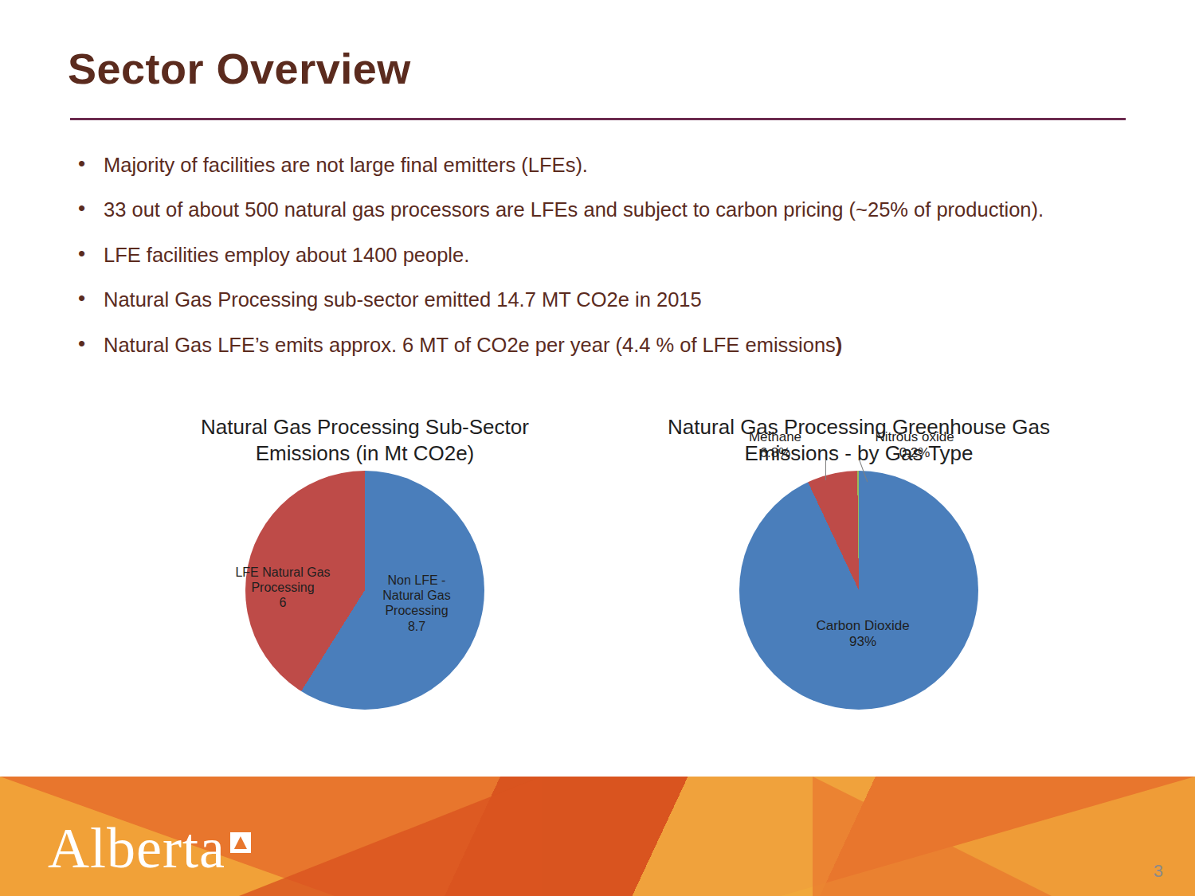Sector Overview
Majority of facilities are not large final emitters (LFEs).
33 out of about 500 natural gas processors are LFEs and subject to carbon pricing (~25% of production).
LFE facilities employ about 1400 people.
Natural Gas Processing sub-sector emitted 14.7 MT CO2e in 2015
Natural Gas LFE’s emits approx. 6 MT of CO2e per year (4.4 % of LFE emissions)
Natural Gas Processing Sub-Sector
Emissions (in Mt CO2e)
LFE Natural Gas
Processing
6
Non LFE -
Natural Gas
Processing
8.7
Natural Gas Processing Greenhouse Gas
Emissions - by Gas Type
Carbon Dioxide
93%
Methane
6.8%
Nitrous oxide
0.2%
Alberta
3